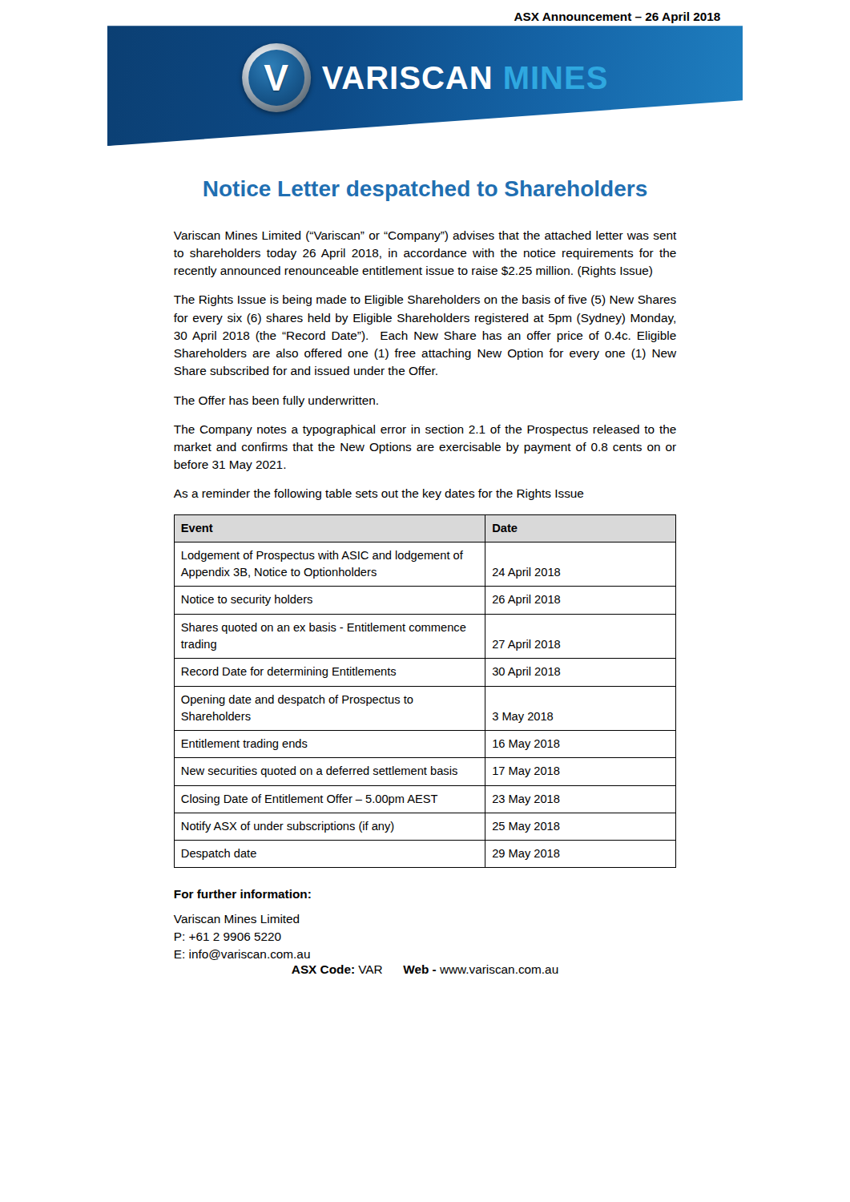ASX Announcement – 26 April 2018
V
VARISCAN MINES
Notice Letter despatched to Shareholders
Variscan Mines Limited (“Variscan” or “Company”) advises that the attached letter was sent to shareholders today 26 April 2018, in accordance with the notice requirements for the recently announced renounceable entitlement issue to raise $2.25 million. (Rights Issue)
The Rights Issue is being made to Eligible Shareholders on the basis of five (5) New Shares for every six (6) shares held by Eligible Shareholders registered at 5pm (Sydney) Monday, 30 April 2018 (the “Record Date”). Each New Share has an offer price of 0.4c. Eligible Shareholders are also offered one (1) free attaching New Option for every one (1) New Share subscribed for and issued under the Offer.
The Offer has been fully underwritten.
The Company notes a typographical error in section 2.1 of the Prospectus released to the market and confirms that the New Options are exercisable by payment of 0.8 cents on or before 31 May 2021.
As a reminder the following table sets out the key dates for the Rights Issue
| Event | Date |
| --- | --- |
| Lodgement of Prospectus with ASIC and lodgement of Appendix 3B, Notice to Optionholders | 24 April 2018 |
| Notice to security holders | 26 April 2018 |
| Shares quoted on an ex basis - Entitlement commence trading | 27 April 2018 |
| Record Date for determining Entitlements | 30 April 2018 |
| Opening date and despatch of Prospectus to Shareholders | 3 May 2018 |
| Entitlement trading ends | 16 May 2018 |
| New securities quoted on a deferred settlement basis | 17 May 2018 |
| Closing Date of Entitlement Offer – 5.00pm AEST | 23 May 2018 |
| Notify ASX of under subscriptions (if any) | 25 May 2018 |
| Despatch date | 29 May 2018 |
For further information:
Variscan Mines Limited
P: +61 2 9906 5220
E: info@variscan.com.au
ASX Code: VAR Web - www.variscan.com.au